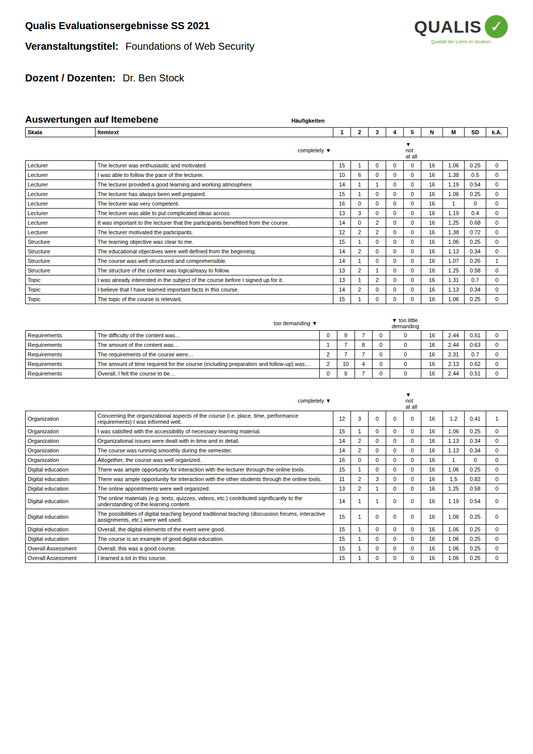QUALIS✓
Qualität der Lehre im Studium
Qualis Evaluationsergebnisse SS 2021
Veranstaltungstitel:Foundations of Web Security
Dozent / Dozenten:Dr. Ben Stock
Auswertungen auf Itemebene
Häufigkeiten
| Skala | Itemtext | 1 | 2 | 3 | 4 | 5 | N | M | SD | k.A. |
| --- | --- | --- | --- | --- | --- | --- | --- | --- | --- | --- |
| | completely ▼ | | ▼ not at all | |
| Lecturer | The lecturer was enthusiastic and motivated. | 15 | 1 | 0 | 0 | 0 | 16 | 1.06 | 0.25 | 0 |
| Lecturer | I was able to follow the pace of the lecturer. | 10 | 6 | 0 | 0 | 0 | 16 | 1.38 | 0.5 | 0 |
| Lecturer | The lecturer provided a good learning and working atmosphere. | 14 | 1 | 1 | 0 | 0 | 16 | 1.19 | 0.54 | 0 |
| Lecturer | The lecturer has always been well prepared. | 15 | 1 | 0 | 0 | 0 | 16 | 1.06 | 0.25 | 0 |
| Lecturer | The lecturer was very competent. | 16 | 0 | 0 | 0 | 0 | 16 | 1 | 0 | 0 |
| Lecturer | The lecturer was able to put complicated ideas across. | 13 | 3 | 0 | 0 | 0 | 16 | 1.19 | 0.4 | 0 |
| Lecturer | It was important to the lecturer that the participants benefitted from the course. | 14 | 0 | 2 | 0 | 0 | 16 | 1.25 | 0.68 | 0 |
| Lecturer | The lecturer motivated the participants. | 12 | 2 | 2 | 0 | 0 | 16 | 1.38 | 0.72 | 0 |
| Structure | The learning objective was clear to me. | 15 | 1 | 0 | 0 | 0 | 16 | 1.06 | 0.25 | 0 |
| Structure | The educational objectives were well defined from the beginning. | 14 | 2 | 0 | 0 | 0 | 16 | 1.13 | 0.34 | 0 |
| Structure | The course was well structured and comprehensible. | 14 | 1 | 0 | 0 | 0 | 16 | 1.07 | 0.26 | 1 |
| Structure | The structure of the content was logical/easy to follow. | 13 | 2 | 1 | 0 | 0 | 16 | 1.25 | 0.58 | 0 |
| Topic | I was already interested in the subject of the course before I signed up for it. | 13 | 1 | 2 | 0 | 0 | 16 | 1.31 | 0.7 | 0 |
| Topic | I believe that I have learned important facts in this course. | 14 | 2 | 0 | 0 | 0 | 16 | 1.13 | 0.34 | 0 |
| Topic | The topic of the course is relevant. | 15 | 1 | 0 | 0 | 0 | 16 | 1.06 | 0.25 | 0 |
| | too demanding ▼ | | ▼ too little demanding | |
| Requirements | The difficulty of the content was… | 0 | 9 | 7 | 0 | 0 | 16 | 2.44 | 0.51 | 0 |
| Requirements | The amount of the content was… | 1 | 7 | 8 | 0 | 0 | 16 | 2.44 | 0.63 | 0 |
| Requirements | The requirements of the course were… | 2 | 7 | 7 | 0 | 0 | 16 | 2.31 | 0.7 | 0 |
| Requirements | The amount of time required for the course (including preparation and follow-up) was… | 2 | 10 | 4 | 0 | 0 | 16 | 2.13 | 0.62 | 0 |
| Requirements | Overall, I felt the course to be… | 0 | 9 | 7 | 0 | 0 | 16 | 2.44 | 0.51 | 0 |
| | completely ▼ | | ▼ not at all | |
| Organization | Concerning the organizational aspects of the course (i.e. place, time, performance requirements) I was informed well. | 12 | 3 | 0 | 0 | 0 | 16 | 1.2 | 0.41 | 1 |
| Organization | I was satisfied with the accessibility of necessary learning material. | 15 | 1 | 0 | 0 | 0 | 16 | 1.06 | 0.25 | 0 |
| Organization | Organizational issues were dealt with in time and in detail. | 14 | 2 | 0 | 0 | 0 | 16 | 1.13 | 0.34 | 0 |
| Organization | The course was running smoothly during the semester. | 14 | 2 | 0 | 0 | 0 | 16 | 1.13 | 0.34 | 0 |
| Organization | Altogether, the course was well organized. | 16 | 0 | 0 | 0 | 0 | 16 | 1 | 0 | 0 |
| Digital education | There was ample opportunity for interaction with the lecturer through the online tools. | 15 | 1 | 0 | 0 | 0 | 16 | 1.06 | 0.25 | 0 |
| Digital education | There was ample opportunity for interaction with the other students through the online tools. | 11 | 2 | 3 | 0 | 0 | 16 | 1.5 | 0.82 | 0 |
| Digital education | The online appointments were well organized. | 13 | 2 | 1 | 0 | 0 | 16 | 1.25 | 0.58 | 0 |
| Digital education | The online materials (e.g. texts, quizzes, videos, etc.) contributed significantly to the understanding of the learning content. | 14 | 1 | 1 | 0 | 0 | 16 | 1.19 | 0.54 | 0 |
| Digital education | The possibilities of digital teaching beyond traditional teaching (discussion forums, interactive assignments, etc.) were well used. | 15 | 1 | 0 | 0 | 0 | 16 | 1.06 | 0.25 | 0 |
| Digital education | Overall, the digital elements of the event were good. | 15 | 1 | 0 | 0 | 0 | 16 | 1.06 | 0.25 | 0 |
| Digital education | The course is an example of good digital education. | 15 | 1 | 0 | 0 | 0 | 16 | 1.06 | 0.25 | 0 |
| Overall Assessment | Overall, this was a good course. | 15 | 1 | 0 | 0 | 0 | 16 | 1.06 | 0.25 | 0 |
| Overall Assessment | I learned a lot in this course. | 15 | 1 | 0 | 0 | 0 | 16 | 1.06 | 0.25 | 0 |